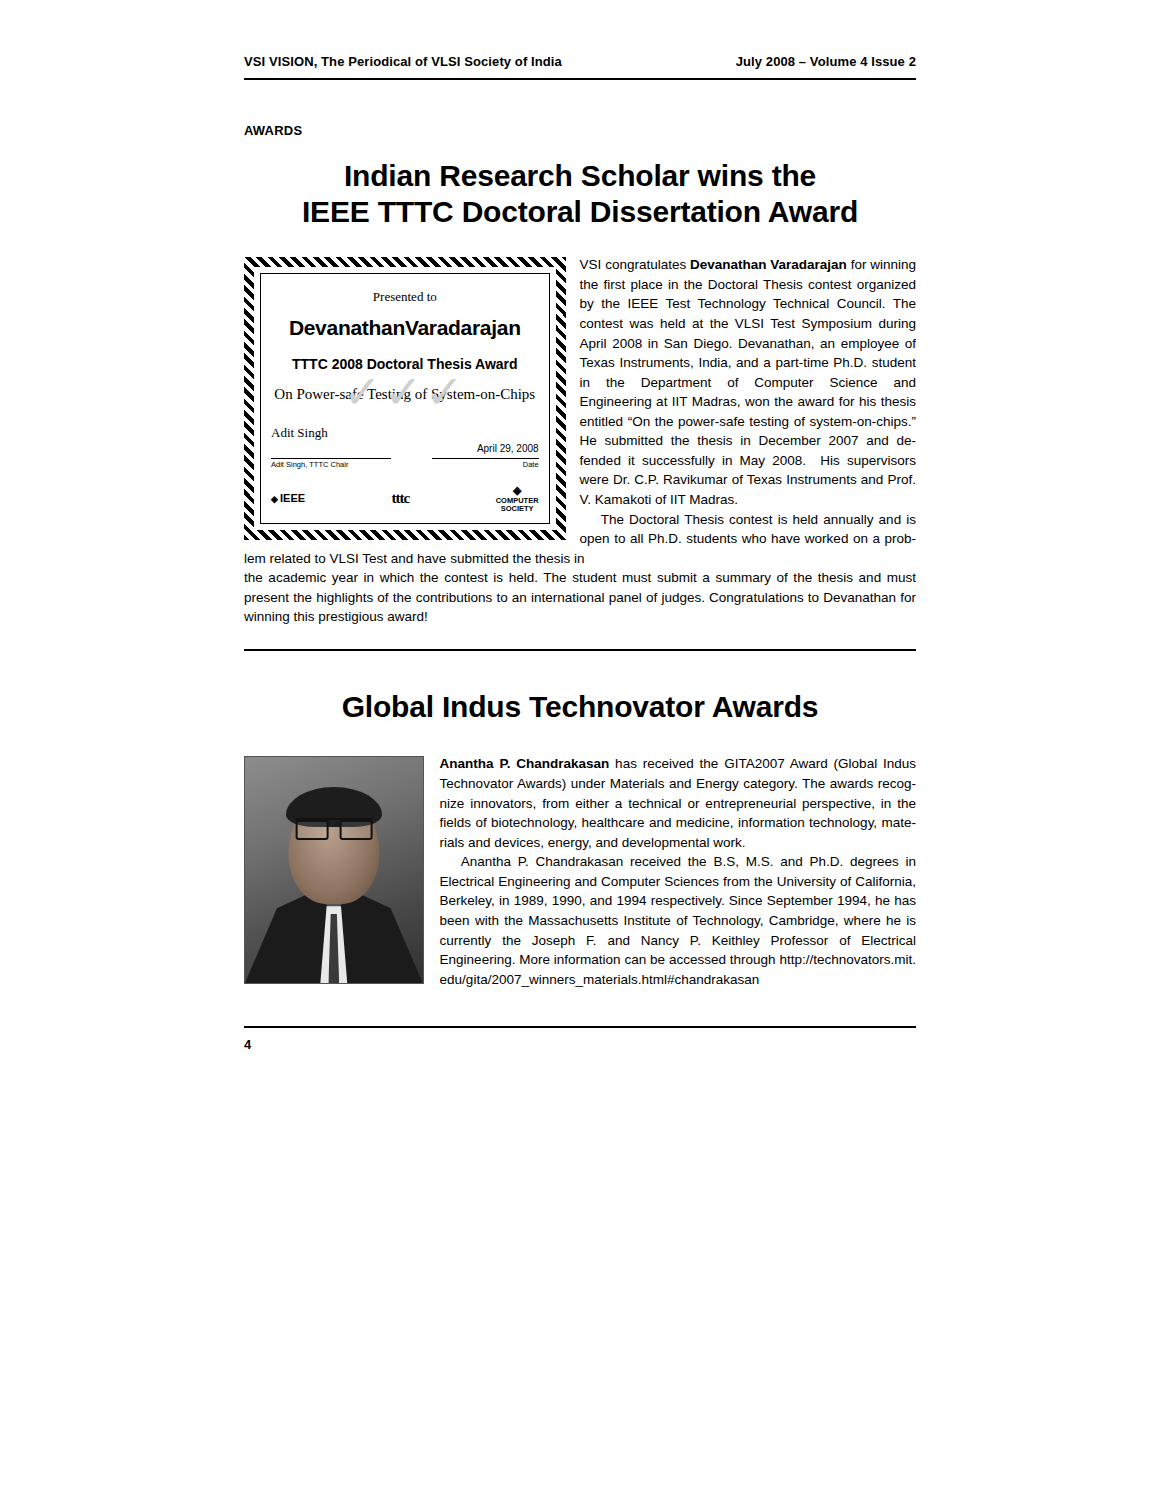VSI VISION, The Periodical of VLSI Society of India
July 2008 – Volume 4 Issue 2
AWARDS
Indian Research Scholar wins the
IEEE TTTC Doctoral Dissertation Award
✓✓✓
Presented to
DevanathanVaradarajan
TTTC 2008 Doctoral Thesis Award
On Power-safe Testing of System-on-Chips
Adit Singh
Adit Singh, TTTC Chair
April 29, 2008
Date
IEEE
tttc
◈COMPUTER
SOCIETY
VSI congratulates Devanathan Varadarajan for winning the first place in the Doctoral Thesis contest organized by the IEEE Test Technology Technical Council. The contest was held at the VLSI Test Symposium during April 2008 in San Diego. Devanathan, an employee of Texas Instruments, India, and a part-time Ph.D. student in the Department of Computer Science and Engineering at IIT Madras, won the award for his thesis entitled “On the power-safe testing of system-on-chips.” He submitted the thesis in December 2007 and defended it successfully in May 2008. His supervisors were Dr. C.P. Ravikumar of Texas Instruments and Prof. V. Kamakoti of IIT Madras.
The Doctoral Thesis contest is held annually and is open to all Ph.D. students who have worked on a problem related to VLSI Test and have submitted the thesis in
the academic year in which the contest is held. The student must submit a summary of the thesis and must present the highlights of the contributions to an international panel of judges. Congratulations to Devanathan for winning this prestigious award!
Global Indus Technovator Awards
Anantha P. Chandrakasan has received the GITA2007 Award (Global Indus Technovator Awards) under Materials and Energy category. The awards recognize innovators, from either a technical or entrepreneurial perspective, in the fields of biotechnology, healthcare and medicine, information technology, materials and devices, energy, and developmental work.
Anantha P. Chandrakasan received the B.S, M.S. and Ph.D. degrees in Electrical Engineering and Computer Sciences from the University of California, Berkeley, in 1989, 1990, and 1994 respectively. Since September 1994, he has been with the Massachusetts Institute of Technology, Cambridge, where he is currently the Joseph F. and Nancy P. Keithley Professor of Electrical Engineering. More information can be accessed through http://technovators.mit.edu/gita/2007_winners_materials.html#chandrakasan
4